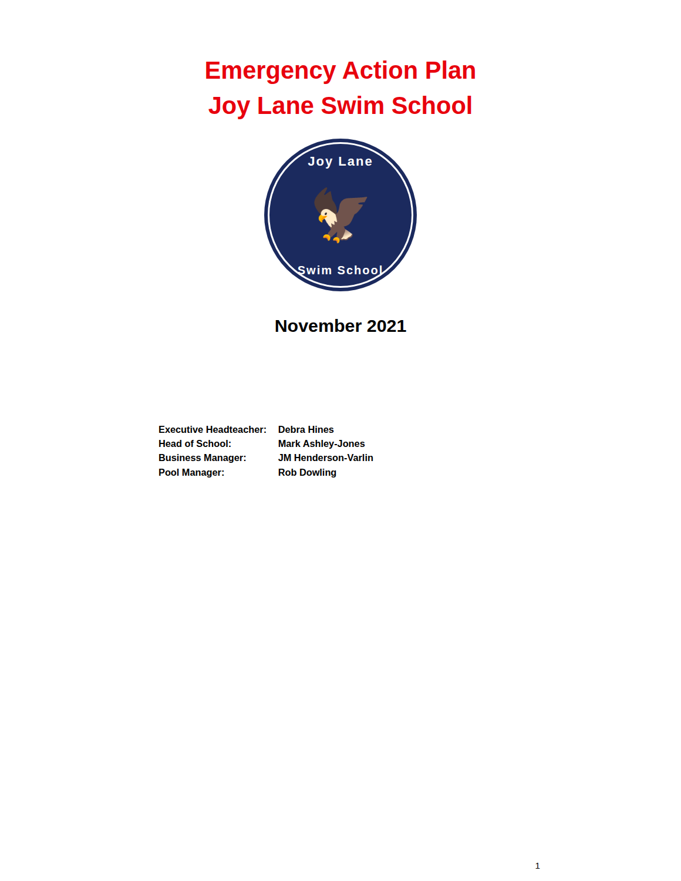Emergency Action Plan
Joy Lane Swim School
Joy Lane 🦅 Swim School
November 2021
| Executive Headteacher: | Debra Hines |
| Head of School: | Mark Ashley-Jones |
| Business Manager: | JM Henderson-Varlin |
| Pool Manager: | Rob Dowling |
1